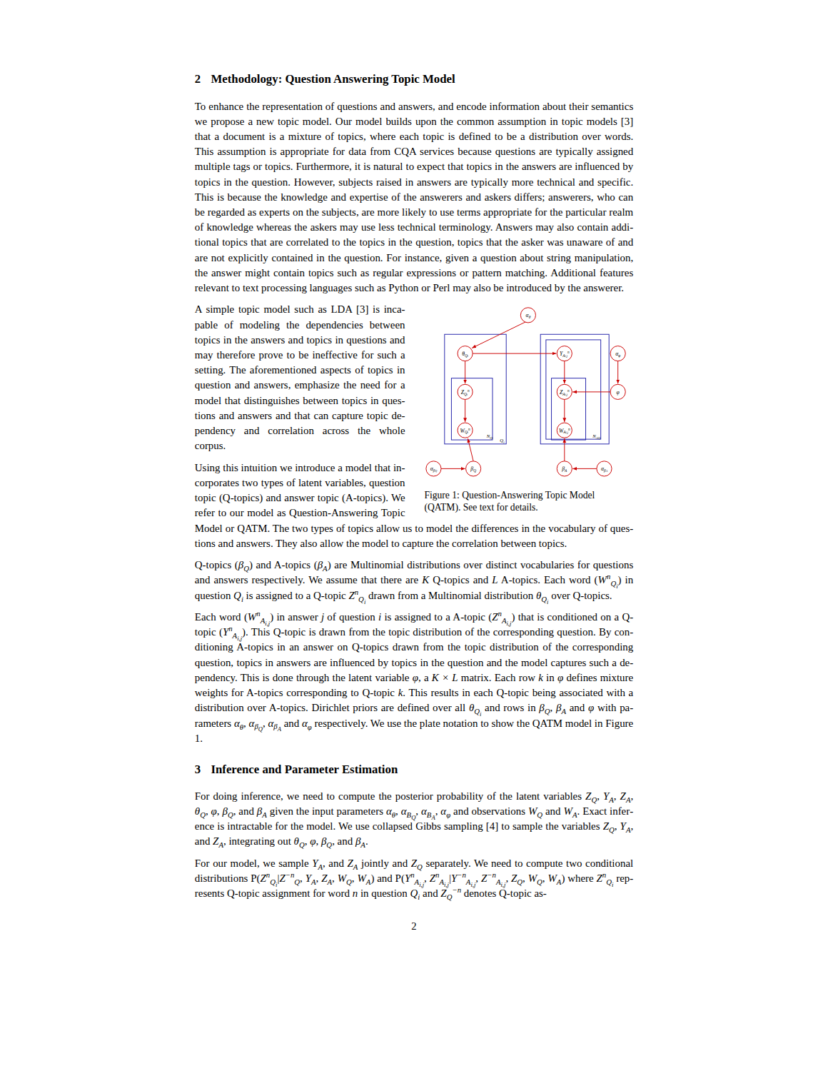2 Methodology: Question Answering Topic Model
To enhance the representation of questions and answers, and encode information about their semantics we propose a new topic model. Our model builds upon the common assumption in topic models [3] that a document is a mixture of topics, where each topic is defined to be a distribution over words. This assumption is appropriate for data from CQA services because questions are typically assigned multiple tags or topics. Furthermore, it is natural to expect that topics in the answers are influenced by topics in the question. However, subjects raised in answers are typically more technical and specific. This is because the knowledge and expertise of the answerers and askers differs; answerers, who can be regarded as experts on the subjects, are more likely to use terms appropriate for the particular realm of knowledge whereas the askers may use less technical terminology. Answers may also contain additional topics that are correlated to the topics in the question, topics that the asker was unaware of and are not explicitly contained in the question. For instance, given a question about string manipulation, the answer might contain topics such as regular expressions or pattern matching. Additional features relevant to text processing languages such as Python or Perl may also be introduced by the answerer.
αθ θQi ZQin WQin YAi,jn ZAi,jn WAi,jn αφ φ αβQ βQ βA αβA NQi Qi NAQi
Figure 1: Question-Answering Topic Model (QATM). See text for details.
A simple topic model such as LDA [3] is incapable of modeling the dependencies between topics in the answers and topics in questions and may therefore prove to be ineffective for such a setting. The aforementioned aspects of topics in question and answers, emphasize the need for a model that distinguishes between topics in questions and answers and that can capture topic dependency and correlation across the whole corpus.
Using this intuition we introduce a model that incorporates two types of latent variables, question topic (Q-topics) and answer topic (A-topics). We refer to our model as Question-Answering Topic Model or QATM. The two types of topics allow us to model the differences in the vocabulary of questions and answers. They also allow the model to capture the correlation between topics.
Q-topics (βQ) and A-topics (βA) are Multinomial distributions over distinct vocabularies for questions and answers respectively. We assume that there are K Q-topics and L A-topics. Each word (WnQi) in question Qi is assigned to a Q-topic ZnQi drawn from a Multinomial distribution θQi over Q-topics.
Each word (WnAi,j) in answer j of question i is assigned to a A-topic (ZnAi,j) that is conditioned on a Q-topic (YnAi,j). This Q-topic is drawn from the topic distribution of the corresponding question. By conditioning A-topics in an answer on Q-topics drawn from the topic distribution of the corresponding question, topics in answers are influenced by topics in the question and the model captures such a dependency. This is done through the latent variable φ, a K × L matrix. Each row k in φ defines mixture weights for A-topics corresponding to Q-topic k. This results in each Q-topic being associated with a distribution over A-topics. Dirichlet priors are defined over all θQi and rows in βQ, βA and φ with parameters αθ, αβQ, αβA and αφ respectively. We use the plate notation to show the QATM model in Figure 1.
3 Inference and Parameter Estimation
For doing inference, we need to compute the posterior probability of the latent variables ZQ, YA, ZA, θQ, φ, βQ, and βA given the input parameters αθ, αBQ, αBA, αφ and observations WQ and WA. Exact inference is intractable for the model. We use collapsed Gibbs sampling [4] to sample the variables ZQ, YA, and ZA, integrating out θQ, φ, βQ, and βA.
For our model, we sample YA, and ZA jointly and ZQ separately. We need to compute two conditional distributions P(ZnQi|Z−nQ, YA, ZA, WQ, WA) and P(YnAi,j, ZnAi,j|Y−nAi,j, Z−nAi,j, ZQ, WQ, WA) where ZnQi represents Q-topic assignment for word n in question Qi and ZQ−n denotes Q-topic as-
2